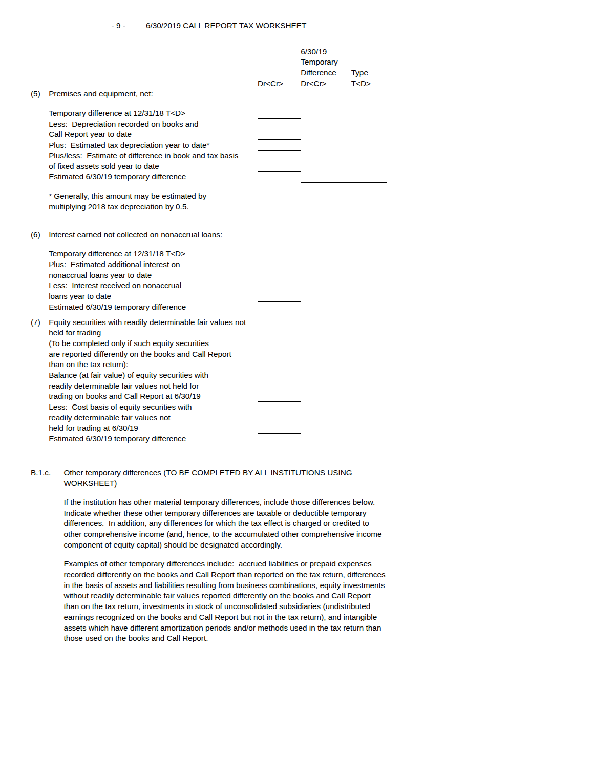- 9 -6/30/2019 CALL REPORT TAX WORKSHEET
| | | | 6/30/19 Temporary Difference | Type |
| | | Dr<Cr> | Dr<Cr> | T<D> |
| (5) | Premises and equipment, net: |
| | Temporary difference at 12/31/18 T<D> | | | |
| | Less: Depreciation recorded on books and | | | |
| | Call Report year to date | | | |
| | Plus: Estimated tax depreciation year to date* | | | |
| | Plus/less: Estimate of difference in book and tax basis | | | |
| | of fixed assets sold year to date | | | |
| | Estimated 6/30/19 temporary difference | | | |
| | * Generally, this amount may be estimated by | | | |
| | multiplying 2018 tax depreciation by 0.5. | | | |
| (6) | Interest earned not collected on nonaccrual loans: |
| | Temporary difference at 12/31/18 T<D> | | | |
| | Plus: Estimated additional interest on | | | |
| | nonaccrual loans year to date | | | |
| | Less: Interest received on nonaccrual | | | |
| | loans year to date | | | |
| | Estimated 6/30/19 temporary difference | | | |
| (7) | Equity securities with readily determinable fair values not |
| | held for trading | | | |
| | (To be completed only if such equity securities | | | |
| | are reported differently on the books and Call Report | | | |
| | than on the tax return): | | | |
| | Balance (at fair value) of equity securities with | | | |
| | readily determinable fair values not held for | | | |
| | trading on books and Call Report at 6/30/19 | | | |
| | Less: Cost basis of equity securities with | | | |
| | readily determinable fair values not | | | |
| | held for trading at 6/30/19 | | | |
| | Estimated 6/30/19 temporary difference | | | |
B.1.c.
Other temporary differences (TO BE COMPLETED BY ALL INSTITUTIONS USING WORKSHEET)
If the institution has other material temporary differences, include those differences below. Indicate whether these other temporary differences are taxable or deductible temporary differences. In addition, any differences for which the tax effect is charged or credited to other comprehensive income (and, hence, to the accumulated other comprehensive income component of equity capital) should be designated accordingly.
Examples of other temporary differences include: accrued liabilities or prepaid expenses recorded differently on the books and Call Report than reported on the tax return, differences in the basis of assets and liabilities resulting from business combinations, equity investments without readily determinable fair values reported differently on the books and Call Report than on the tax return, investments in stock of unconsolidated subsidiaries (undistributed earnings recognized on the books and Call Report but not in the tax return), and intangible assets which have different amortization periods and/or methods used in the tax return than those used on the books and Call Report.